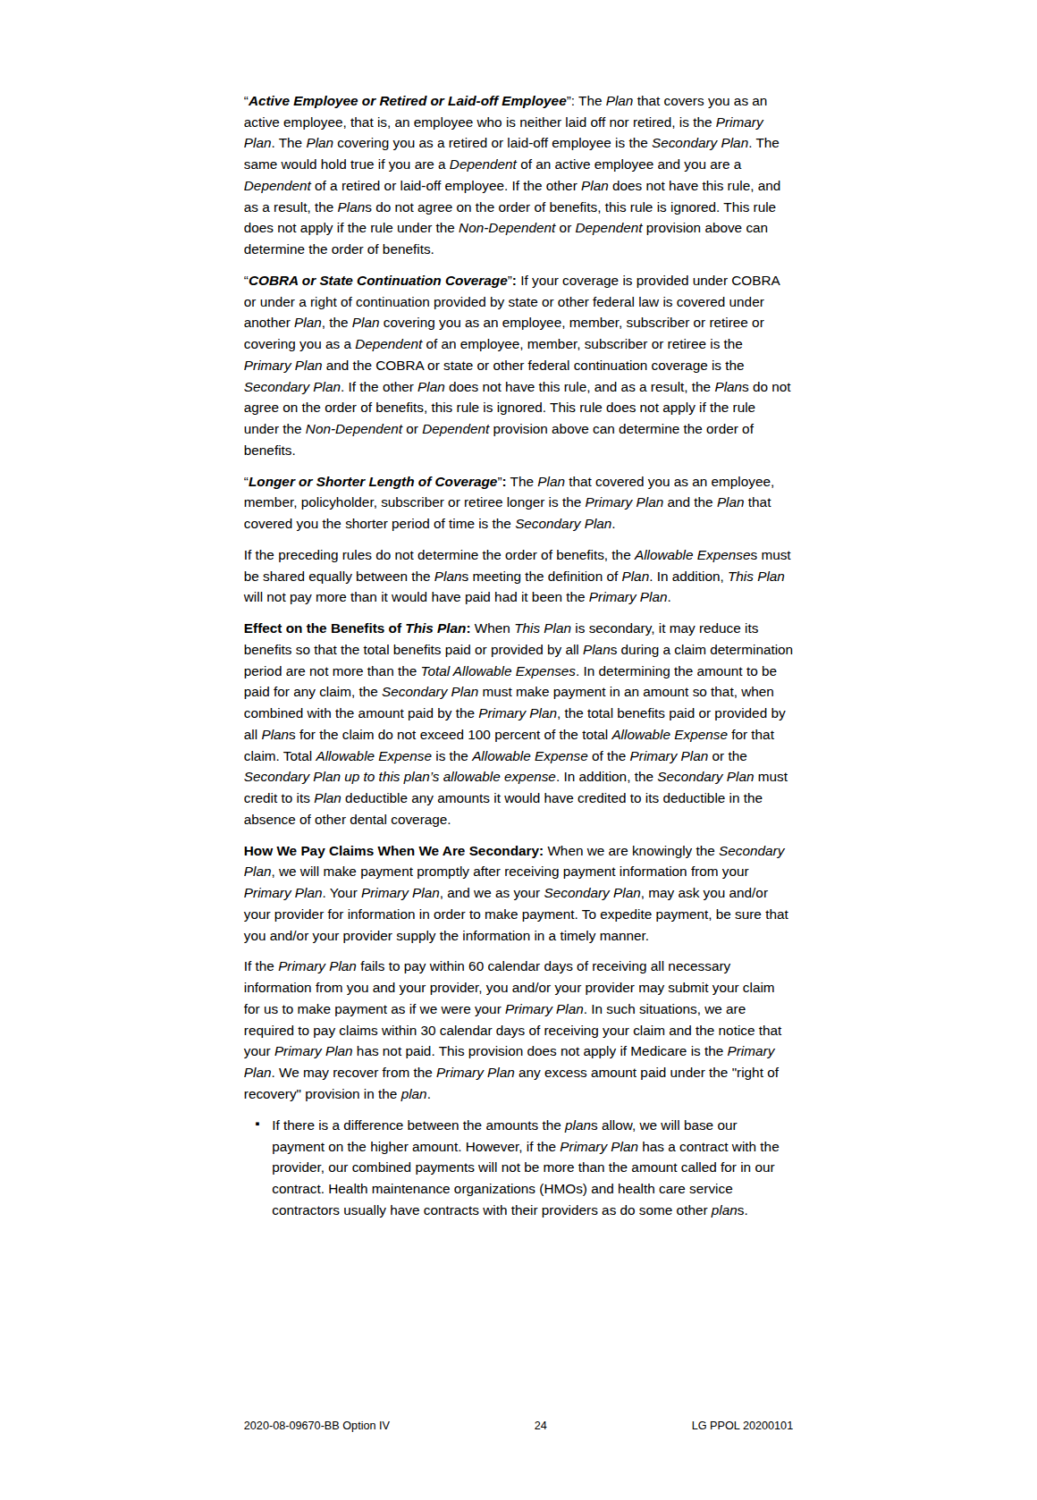“Active Employee or Retired or Laid-off Employee”: The Plan that covers you as an active employee, that is, an employee who is neither laid off nor retired, is the Primary Plan. The Plan covering you as a retired or laid-off employee is the Secondary Plan. The same would hold true if you are a Dependent of an active employee and you are a Dependent of a retired or laid-off employee. If the other Plan does not have this rule, and as a result, the Plans do not agree on the order of benefits, this rule is ignored. This rule does not apply if the rule under the Non-Dependent or Dependent provision above can determine the order of benefits.
“COBRA or State Continuation Coverage”: If your coverage is provided under COBRA or under a right of continuation provided by state or other federal law is covered under another Plan, the Plan covering you as an employee, member, subscriber or retiree or covering you as a Dependent of an employee, member, subscriber or retiree is the Primary Plan and the COBRA or state or other federal continuation coverage is the Secondary Plan. If the other Plan does not have this rule, and as a result, the Plans do not agree on the order of benefits, this rule is ignored. This rule does not apply if the rule under the Non-Dependent or Dependent provision above can determine the order of benefits.
“Longer or Shorter Length of Coverage”: The Plan that covered you as an employee, member, policyholder, subscriber or retiree longer is the Primary Plan and the Plan that covered you the shorter period of time is the Secondary Plan.
If the preceding rules do not determine the order of benefits, the Allowable Expenses must be shared equally between the Plans meeting the definition of Plan. In addition, This Plan will not pay more than it would have paid had it been the Primary Plan.
Effect on the Benefits of This Plan: When This Plan is secondary, it may reduce its benefits so that the total benefits paid or provided by all Plans during a claim determination period are not more than the Total Allowable Expenses. In determining the amount to be paid for any claim, the Secondary Plan must make payment in an amount so that, when combined with the amount paid by the Primary Plan, the total benefits paid or provided by all Plans for the claim do not exceed 100 percent of the total Allowable Expense for that claim. Total Allowable Expense is the Allowable Expense of the Primary Plan or the Secondary Plan up to this plan’s allowable expense. In addition, the Secondary Plan must credit to its Plan deductible any amounts it would have credited to its deductible in the absence of other dental coverage.
How We Pay Claims When We Are Secondary: When we are knowingly the Secondary Plan, we will make payment promptly after receiving payment information from your Primary Plan. Your Primary Plan, and we as your Secondary Plan, may ask you and/or your provider for information in order to make payment. To expedite payment, be sure that you and/or your provider supply the information in a timely manner.
If the Primary Plan fails to pay within 60 calendar days of receiving all necessary information from you and your provider, you and/or your provider may submit your claim for us to make payment as if we were your Primary Plan. In such situations, we are required to pay claims within 30 calendar days of receiving your claim and the notice that your Primary Plan has not paid. This provision does not apply if Medicare is the Primary Plan. We may recover from the Primary Plan any excess amount paid under the "right of recovery" provision in the plan.
If there is a difference between the amounts the plans allow, we will base our payment on the higher amount. However, if the Primary Plan has a contract with the provider, our combined payments will not be more than the amount called for in our contract. Health maintenance organizations (HMOs) and health care service contractors usually have contracts with their providers as do some other plans.
2020-08-09670-BB Option IV
24
LG PPOL 20200101